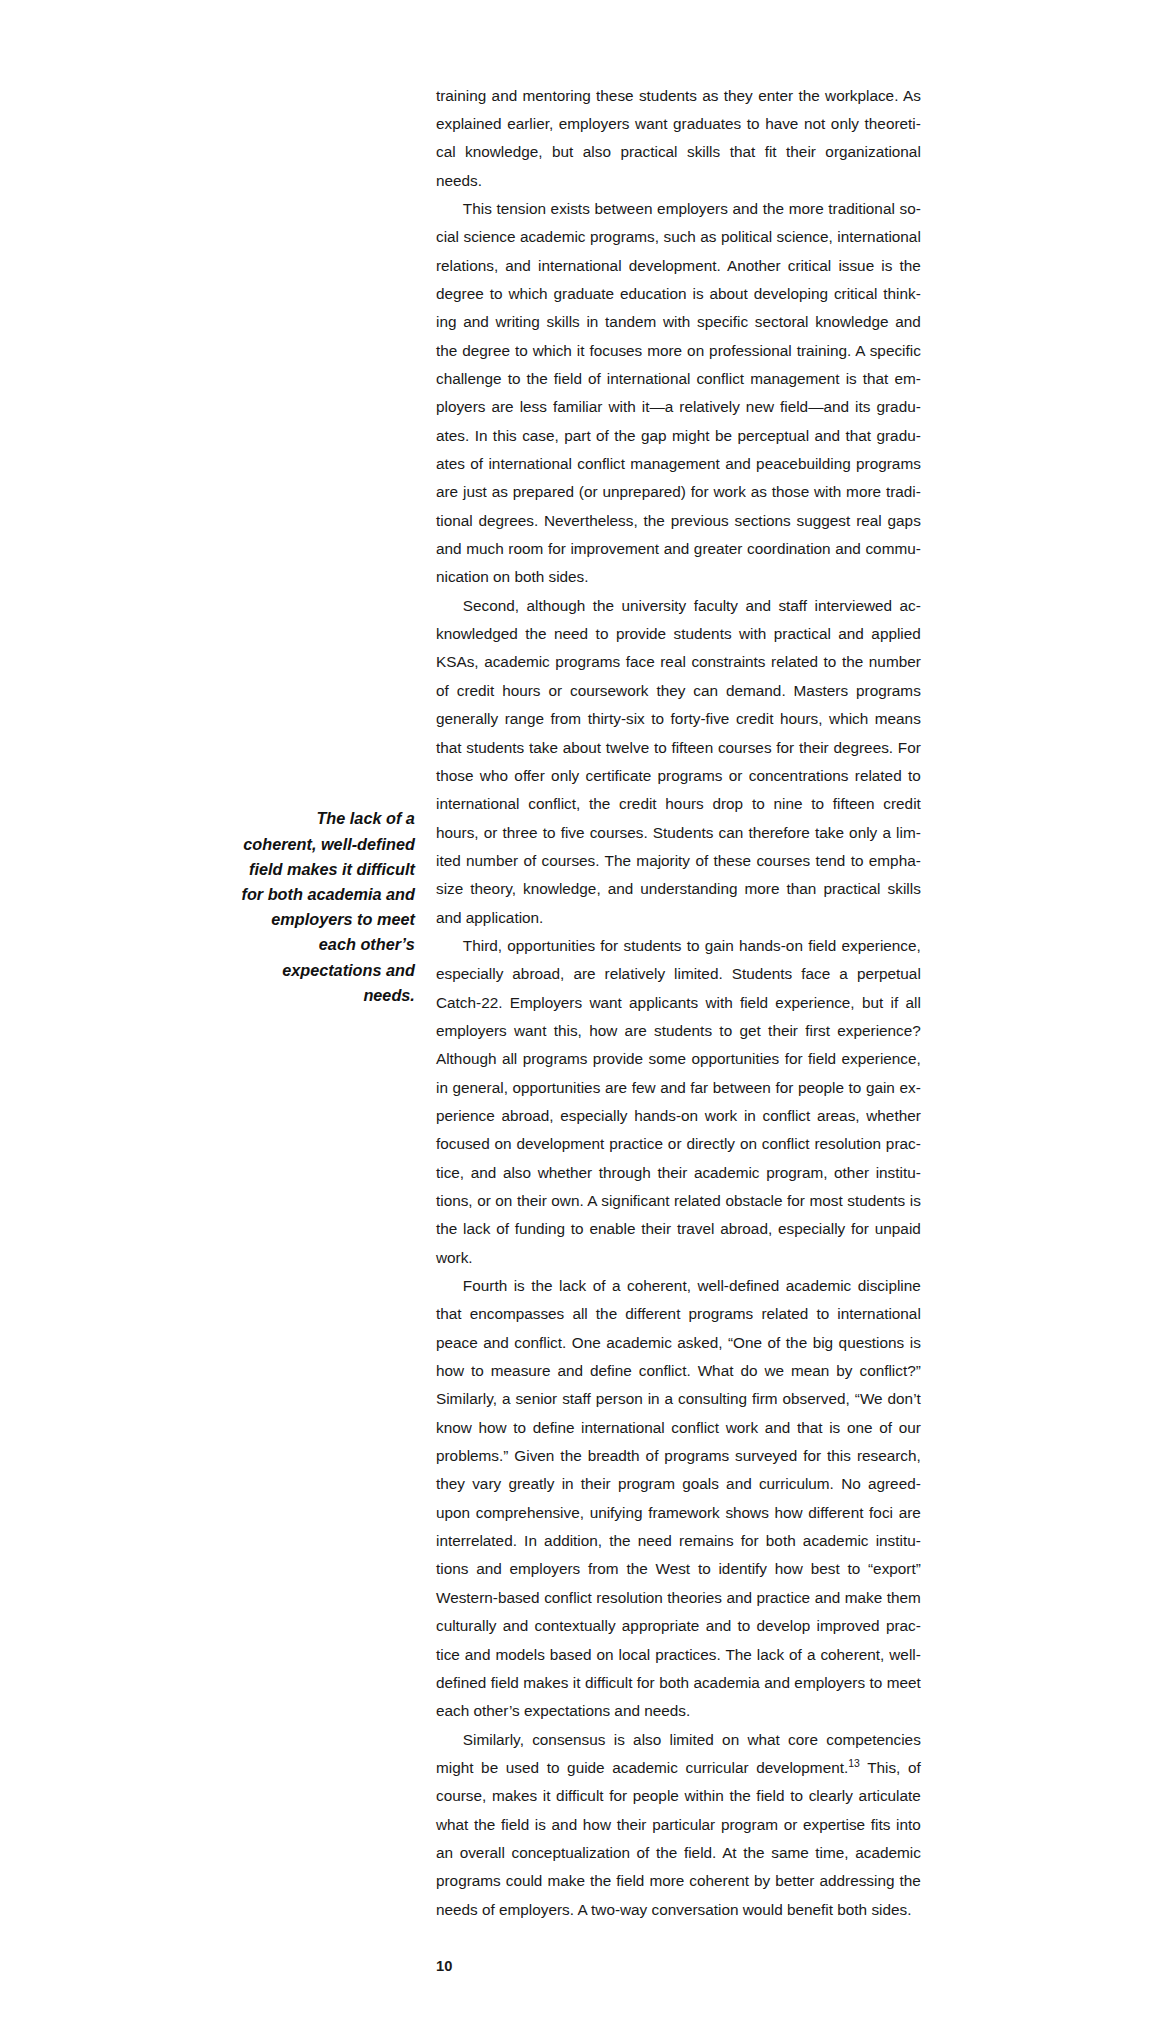The lack of a coherent, well-defined field makes it difficult for both academia and employers to meet each other’s expectations and needs.
training and mentoring these students as they enter the workplace. As explained earlier, employers want graduates to have not only theoretical knowledge, but also practical skills that fit their organizational needs.
This tension exists between employers and the more traditional social science academic programs, such as political science, international relations, and international development. Another critical issue is the degree to which graduate education is about developing critical thinking and writing skills in tandem with specific sectoral knowledge and the degree to which it focuses more on professional training. A specific challenge to the field of international conflict management is that employers are less familiar with it—a relatively new field—and its graduates. In this case, part of the gap might be perceptual and that graduates of international conflict management and peacebuilding programs are just as prepared (or unprepared) for work as those with more traditional degrees. Nevertheless, the previous sections suggest real gaps and much room for improvement and greater coordination and communication on both sides.
Second, although the university faculty and staff interviewed acknowledged the need to provide students with practical and applied KSAs, academic programs face real constraints related to the number of credit hours or coursework they can demand. Masters programs generally range from thirty-six to forty-five credit hours, which means that students take about twelve to fifteen courses for their degrees. For those who offer only certificate programs or concentrations related to international conflict, the credit hours drop to nine to fifteen credit hours, or three to five courses. Students can therefore take only a limited number of courses. The majority of these courses tend to emphasize theory, knowledge, and understanding more than practical skills and application.
Third, opportunities for students to gain hands-on field experience, especially abroad, are relatively limited. Students face a perpetual Catch-22. Employers want applicants with field experience, but if all employers want this, how are students to get their first experience? Although all programs provide some opportunities for field experience, in general, opportunities are few and far between for people to gain experience abroad, especially hands-on work in conflict areas, whether focused on development practice or directly on conflict resolution practice, and also whether through their academic program, other institutions, or on their own. A significant related obstacle for most students is the lack of funding to enable their travel abroad, especially for unpaid work.
Fourth is the lack of a coherent, well-defined academic discipline that encompasses all the different programs related to international peace and conflict. One academic asked, “One of the big questions is how to measure and define conflict. What do we mean by conflict?” Similarly, a senior staff person in a consulting firm observed, “We don’t know how to define international conflict work and that is one of our problems.” Given the breadth of programs surveyed for this research, they vary greatly in their program goals and curriculum. No agreed-upon comprehensive, unifying framework shows how different foci are interrelated. In addition, the need remains for both academic institutions and employers from the West to identify how best to “export” Western-based conflict resolution theories and practice and make them culturally and contextually appropriate and to develop improved practice and models based on local practices. The lack of a coherent, well-defined field makes it difficult for both academia and employers to meet each other’s expectations and needs.
Similarly, consensus is also limited on what core competencies might be used to guide academic curricular development.13 This, of course, makes it difficult for people within the field to clearly articulate what the field is and how their particular program or expertise fits into an overall conceptualization of the field. At the same time, academic programs could make the field more coherent by better addressing the needs of employers. A two-way conversation would benefit both sides.
10